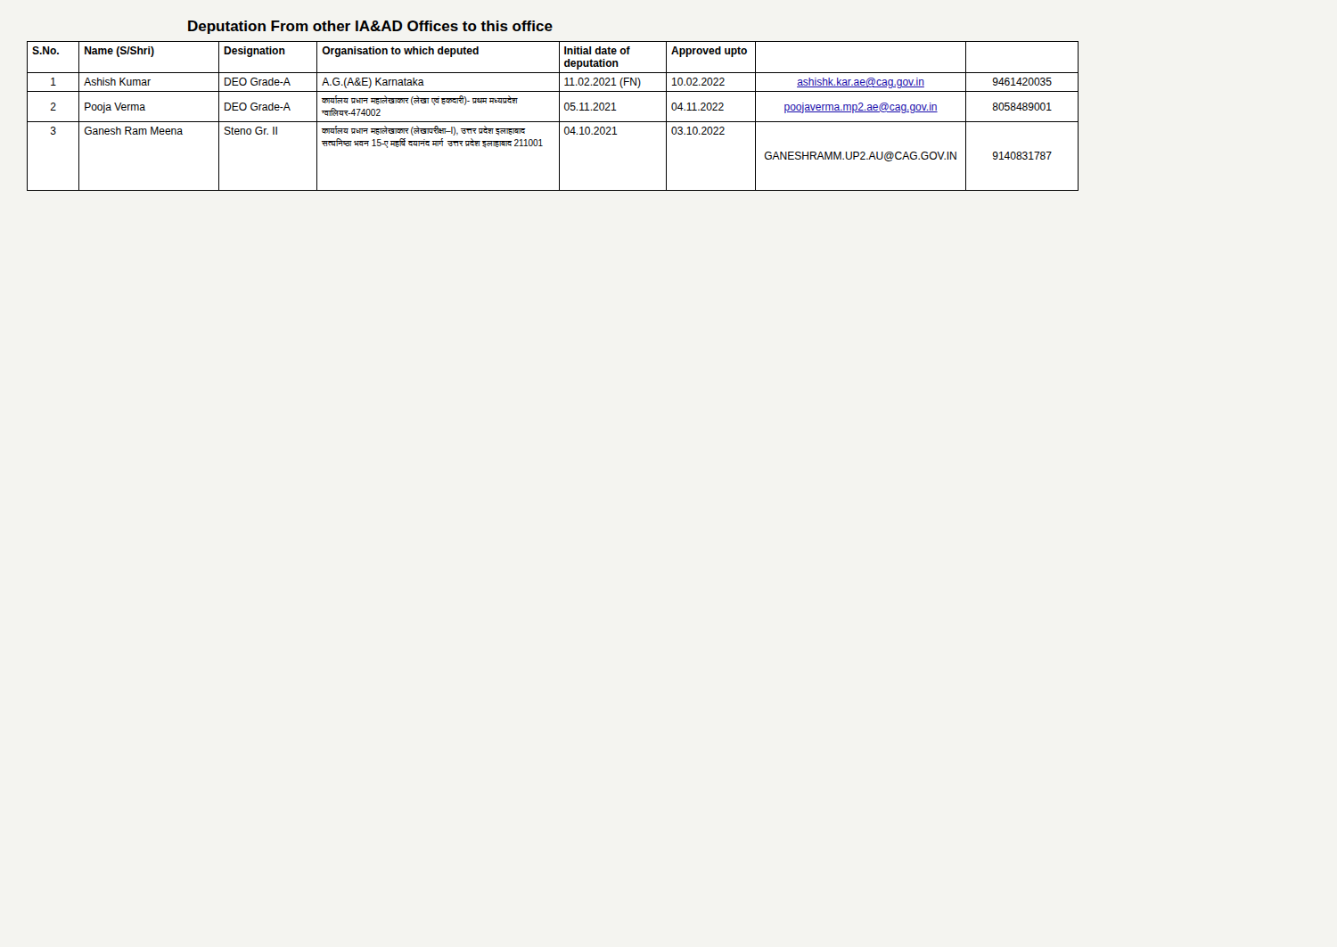Deputation From other IA&AD Offices to this office
| S.No. | Name (S/Shri) | Designation | Organisation to which deputed | Initial date of deputation | Approved upto | | |
| --- | --- | --- | --- | --- | --- | --- | --- |
| 1 | Ashish Kumar | DEO Grade-A | A.G.(A&E) Karnataka | 11.02.2021 (FN) | 10.02.2022 | ashishk.kar.ae@cag.gov.in | 9461420035 |
| 2 | Pooja Verma | DEO Grade-A | कार्यालय प्रधान महालेखाकार (लेखा एवं हकदारी)- प्रथम मध्यप्रदेश ग्वालियर-474002 | 05.11.2021 | 04.11.2022 | poojaverma.mp2.ae@cag.gov.in | 8058489001 |
| 3 | Ganesh Ram Meena | Steno Gr. II | कार्यालय प्रधान महालेखाकार (लेखापरीक्षा–I), उत्तर प्रदेश इलाहाबाद सत्यनिष्ठा भवन 15-ए महर्षि दयानंद मार्ग उत्तर प्रदेश इलाहाबाद 211001 | 04.10.2021 | 03.10.2022 | GANESHRAMM.UP2.AU@CAG.GOV.IN | 9140831787 |